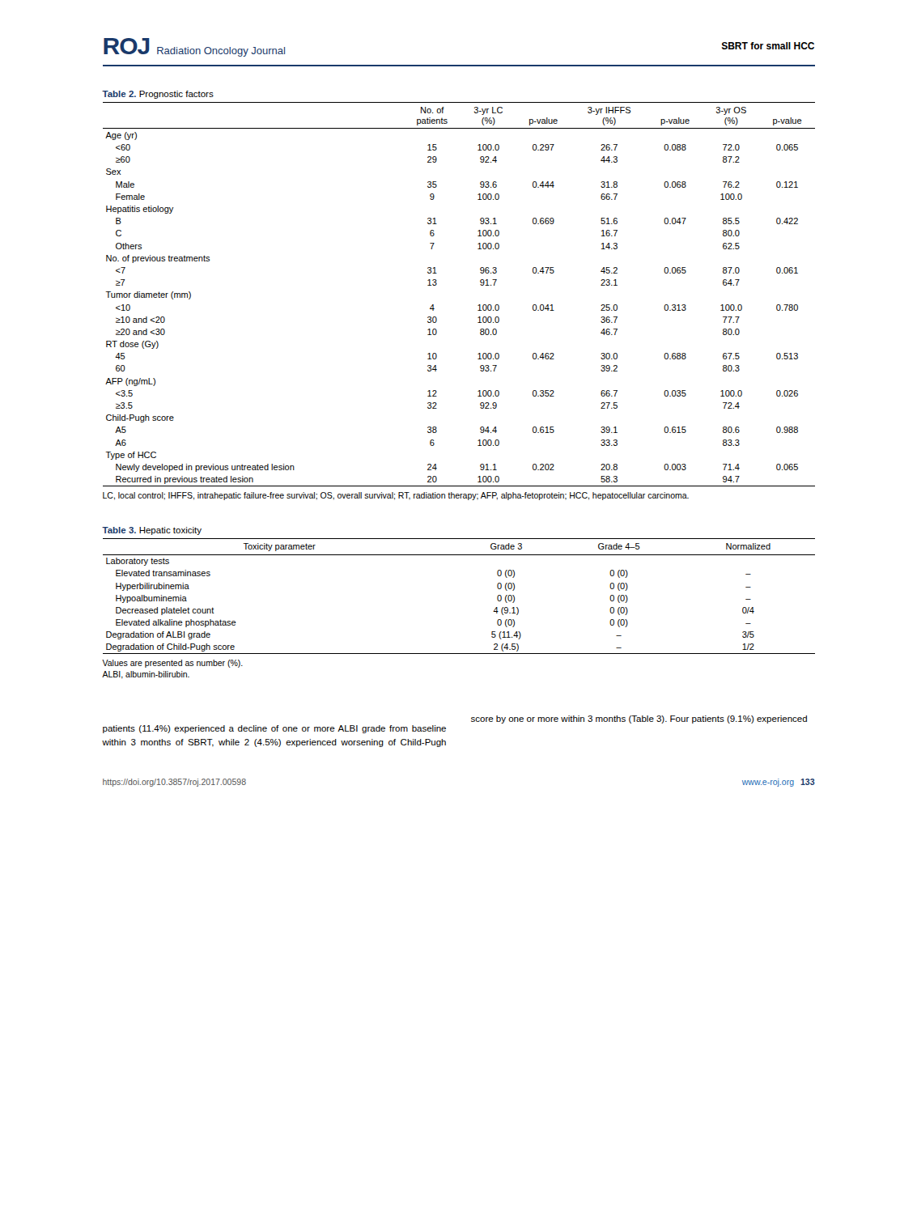ROJ Radiation Oncology Journal
SBRT for small HCC
Table 2. Prognostic factors
| | No. of patients | 3-yr LC (%) | p-value | 3-yr IHFFS (%) | p-value | 3-yr OS (%) | p-value |
| --- | --- | --- | --- | --- | --- | --- | --- |
| Age (yr) | | | | | | | |
| <60 | 15 | 100.0 | 0.297 | 26.7 | 0.088 | 72.0 | 0.065 |
| ≥60 | 29 | 92.4 | | 44.3 | | 87.2 | |
| Sex | | | | | | | |
| Male | 35 | 93.6 | 0.444 | 31.8 | 0.068 | 76.2 | 0.121 |
| Female | 9 | 100.0 | | 66.7 | | 100.0 | |
| Hepatitis etiology | | | | | | | |
| B | 31 | 93.1 | 0.669 | 51.6 | 0.047 | 85.5 | 0.422 |
| C | 6 | 100.0 | | 16.7 | | 80.0 | |
| Others | 7 | 100.0 | | 14.3 | | 62.5 | |
| No. of previous treatments | | | | | | | |
| <7 | 31 | 96.3 | 0.475 | 45.2 | 0.065 | 87.0 | 0.061 |
| ≥7 | 13 | 91.7 | | 23.1 | | 64.7 | |
| Tumor diameter (mm) | | | | | | | |
| <10 | 4 | 100.0 | 0.041 | 25.0 | 0.313 | 100.0 | 0.780 |
| ≥10 and <20 | 30 | 100.0 | | 36.7 | | 77.7 | |
| ≥20 and <30 | 10 | 80.0 | | 46.7 | | 80.0 | |
| RT dose (Gy) | | | | | | | |
| 45 | 10 | 100.0 | 0.462 | 30.0 | 0.688 | 67.5 | 0.513 |
| 60 | 34 | 93.7 | | 39.2 | | 80.3 | |
| AFP (ng/mL) | | | | | | | |
| <3.5 | 12 | 100.0 | 0.352 | 66.7 | 0.035 | 100.0 | 0.026 |
| ≥3.5 | 32 | 92.9 | | 27.5 | | 72.4 | |
| Child-Pugh score | | | | | | | |
| A5 | 38 | 94.4 | 0.615 | 39.1 | 0.615 | 80.6 | 0.988 |
| A6 | 6 | 100.0 | | 33.3 | | 83.3 | |
| Type of HCC | | | | | | | |
| Newly developed in previous untreated lesion | 24 | 91.1 | 0.202 | 20.8 | 0.003 | 71.4 | 0.065 |
| Recurred in previous treated lesion | 20 | 100.0 | | 58.3 | | 94.7 | |
LC, local control; IHFFS, intrahepatic failure-free survival; OS, overall survival; RT, radiation therapy; AFP, alpha-fetoprotein; HCC, hepatocellular carcinoma.
Table 3. Hepatic toxicity
| Toxicity parameter | Grade 3 | Grade 4–5 | Normalized |
| --- | --- | --- | --- |
| Laboratory tests | | | |
| Elevated transaminases | 0 (0) | 0 (0) | – |
| Hyperbilirubinemia | 0 (0) | 0 (0) | – |
| Hypoalbuminemia | 0 (0) | 0 (0) | – |
| Decreased platelet count | 4 (9.1) | 0 (0) | 0/4 |
| Elevated alkaline phosphatase | 0 (0) | 0 (0) | – |
| Degradation of ALBI grade | 5 (11.4) | – | 3/5 |
| Degradation of Child-Pugh score | 2 (4.5) | – | 1/2 |
Values are presented as number (%).
ALBI, albumin-bilirubin.
patients (11.4%) experienced a decline of one or more ALBI grade from baseline within 3 months of SBRT, while 2 (4.5%) experienced worsening of Child-Pugh score by one or more within 3 months (Table 3). Four patients (9.1%) experienced
https://doi.org/10.3857/roj.2017.00598
www.e-roj.org 133